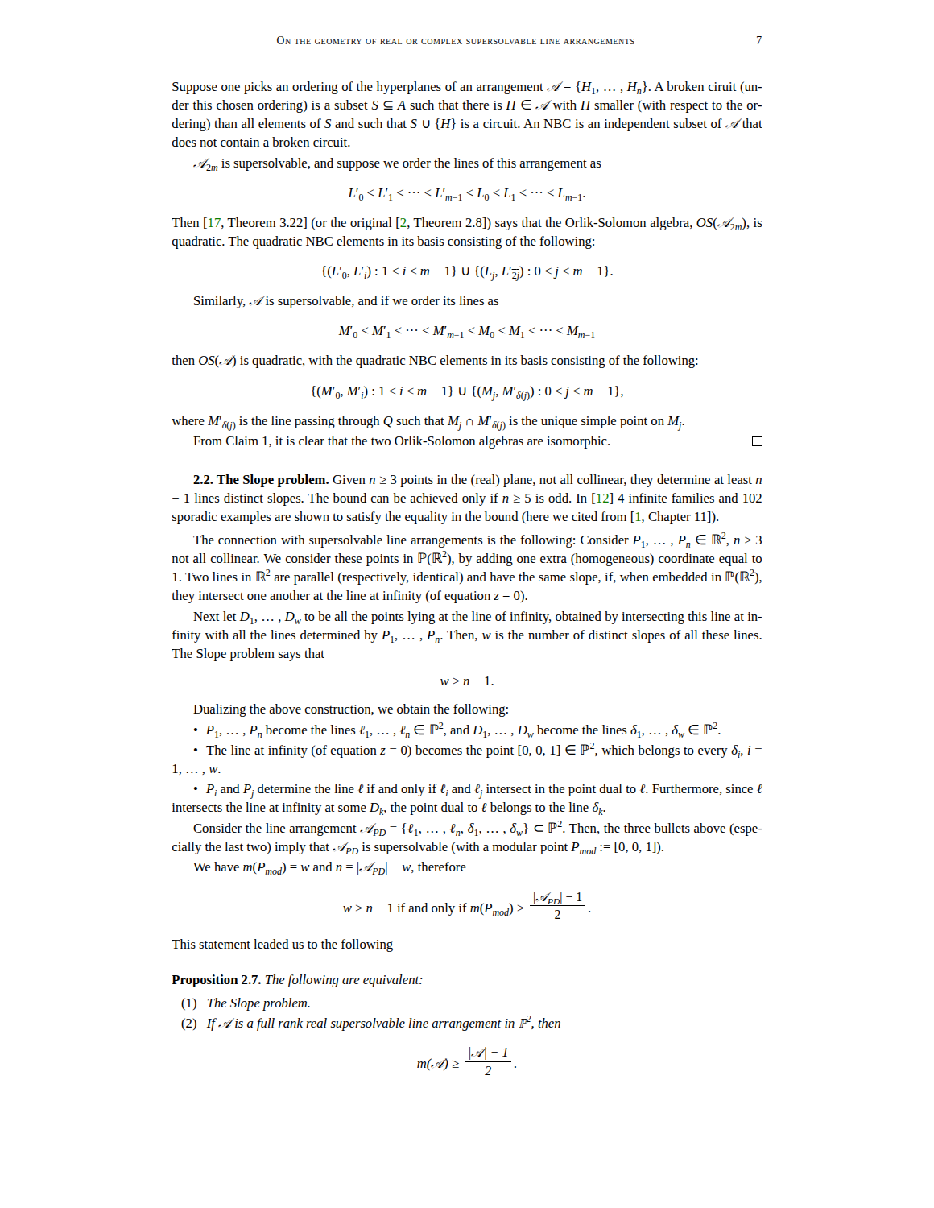On the geometry of real or complex supersolvable line arrangements 7
Suppose one picks an ordering of the hyperplanes of an arrangement 𝒜 = {H1, … , Hn}. A broken ciruit (under this chosen ordering) is a subset S ⊆ A such that there is H ∈ 𝒜 with H smaller (with respect to the ordering) than all elements of S and such that S ∪ {H} is a circuit. An NBC is an independent subset of 𝒜 that does not contain a broken circuit.
𝒜2m is supersolvable, and suppose we order the lines of this arrangement as
L′0 < L′1 < ··· < L′m−1 < L0 < L1 < ··· < Lm−1.
Then [17, Theorem 3.22] (or the original [2, Theorem 2.8]) says that the Orlik-Solomon algebra, OS(𝒜2m), is quadratic. The quadratic NBC elements in its basis consisting of the following:
{(L′0, L′i) : 1 ≤ i ≤ m − 1} ∪ {(Lj, L′2j) : 0 ≤ j ≤ m − 1}.
Similarly, 𝒜 is supersolvable, and if we order its lines as
M′0 < M′1 < ··· < M′m−1 < M0 < M1 < ··· < Mm−1
then OS(𝒜) is quadratic, with the quadratic NBC elements in its basis consisting of the following:
{(M′0, M′i) : 1 ≤ i ≤ m − 1} ∪ {(Mj, M′δ(j)) : 0 ≤ j ≤ m − 1},
where M′δ(j) is the line passing through Q such that Mj ∩ M′δ(j) is the unique simple point on Mj.
From Claim 1, it is clear that the two Orlik-Solomon algebras are isomorphic.
2.2. The Slope problem. Given n ≥ 3 points in the (real) plane, not all collinear, they determine at least n − 1 lines distinct slopes. The bound can be achieved only if n ≥ 5 is odd. In [12] 4 infinite families and 102 sporadic examples are shown to satisfy the equality in the bound (here we cited from [1, Chapter 11]).
The connection with supersolvable line arrangements is the following: Consider P1, … , Pn ∈ ℝ2, n ≥ 3 not all collinear. We consider these points in ℙ(ℝ2), by adding one extra (homogeneous) coordinate equal to 1. Two lines in ℝ2 are parallel (respectively, identical) and have the same slope, if, when embedded in ℙ(ℝ2), they intersect one another at the line at infinity (of equation z = 0).
Next let D1, … , Dw to be all the points lying at the line of infinity, obtained by intersecting this line at infinity with all the lines determined by P1, … , Pn. Then, w is the number of distinct slopes of all these lines. The Slope problem says that
w ≥ n − 1.
Dualizing the above construction, we obtain the following:
• P1, … , Pn become the lines ℓ1, … , ℓn ∈ ℙ2, and D1, … , Dw become the lines δ1, … , δw ∈ ℙ2.
• The line at infinity (of equation z = 0) becomes the point [0, 0, 1] ∈ ℙ2, which belongs to every δi, i = 1, … , w.
• Pi and Pj determine the line ℓ if and only if ℓi and ℓj intersect in the point dual to ℓ. Furthermore, since ℓ intersects the line at infinity at some Dk, the point dual to ℓ belongs to the line δk.
Consider the line arrangement 𝒜PD = {ℓ1, … , ℓn, δ1, … , δw} ⊂ ℙ2. Then, the three bullets above (especially the last two) imply that 𝒜PD is supersolvable (with a modular point Pmod := [0, 0, 1]).
We have m(Pmod) = w and n = |𝒜PD| − w, therefore
w ≥ n − 1 if and only if m(Pmod) ≥ |𝒜PD| − 12.
This statement leaded us to the following
Proposition 2.7. The following are equivalent:
The Slope problem.
If 𝒜 is a full rank real supersolvable line arrangement in ℙ2, then
m(𝒜) ≥ |𝒜| − 12.